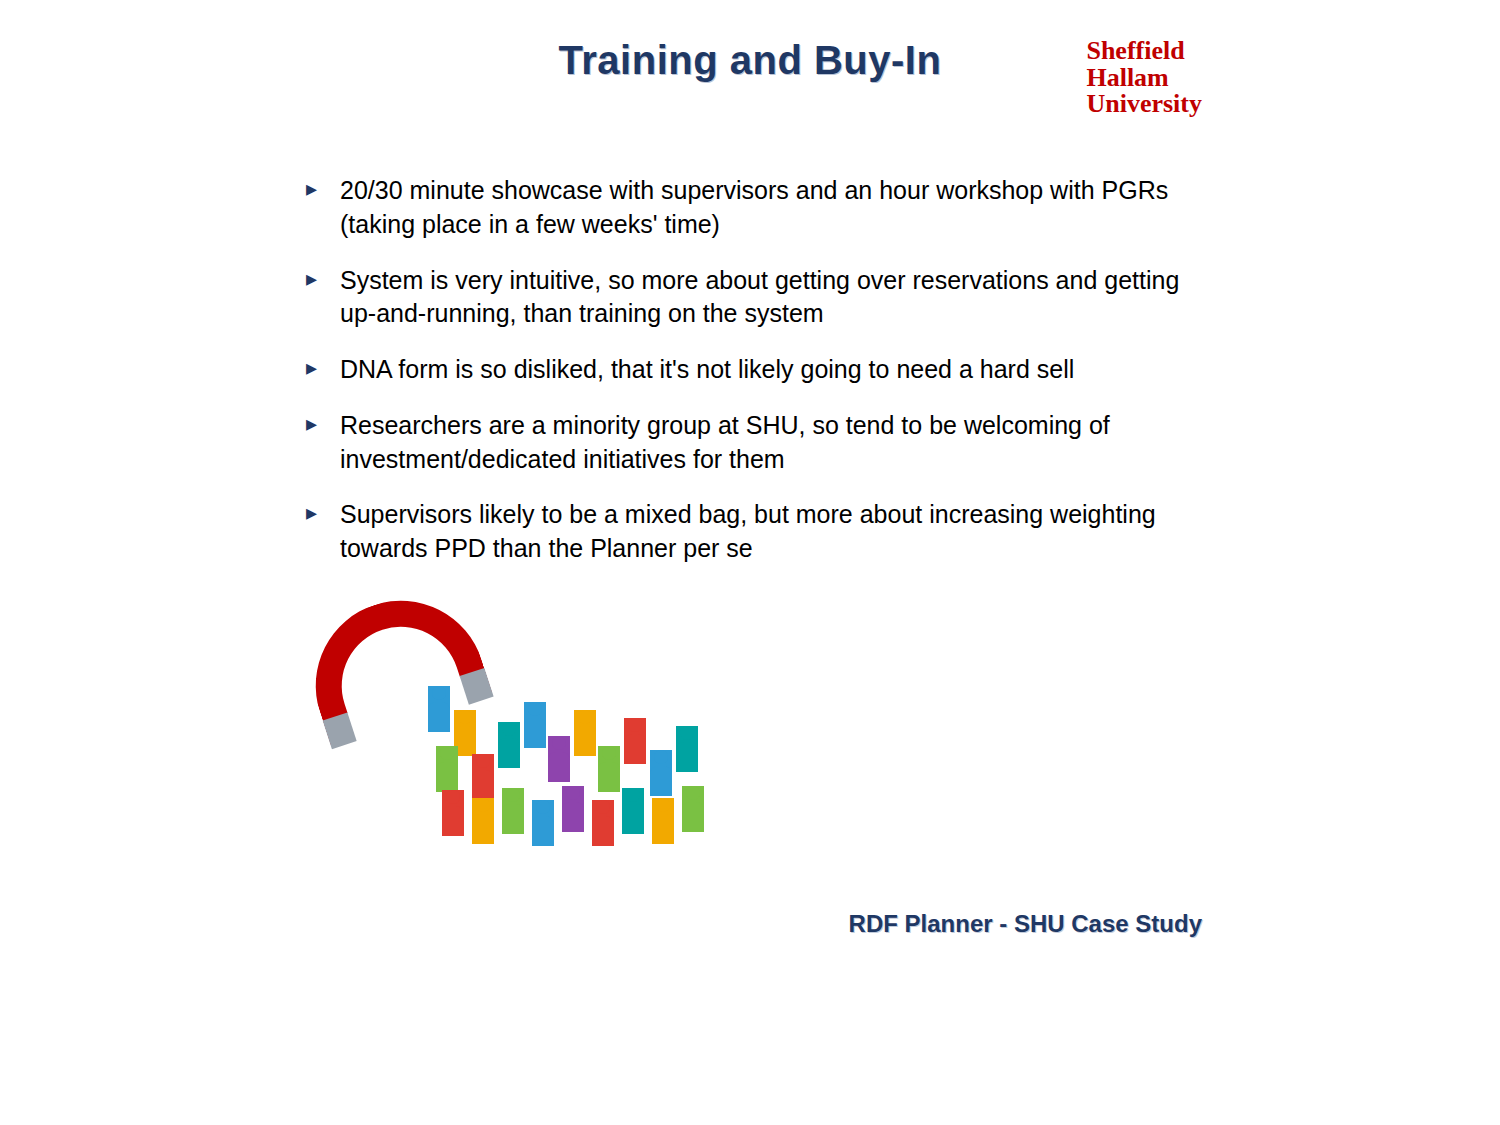Sheffield Hallam University
Training and Buy-In
20/30 minute showcase with supervisors and an hour workshop with PGRs (taking place in a few weeks' time)
System is very intuitive, so more about getting over reservations and getting up-and-running, than training on the system
DNA form is so disliked, that it's not likely going to need a hard sell
Researchers are a minority group at SHU, so tend to be welcoming of investment/dedicated initiatives for them
Supervisors likely to be a mixed bag, but more about increasing weighting towards PPD than the Planner per se
RDF Planner - SHU Case Study